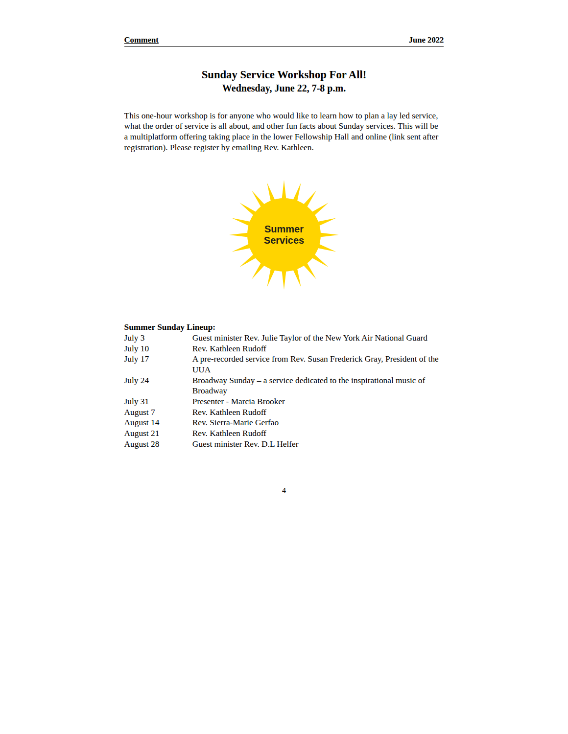Comment June 2022
Sunday Service Workshop For All!
Wednesday, June 22, 7-8 p.m.
This one-hour workshop is for anyone who would like to learn how to plan a lay led service, what the order of service is all about, and other fun facts about Sunday services. This will be a multiplatform offering taking place in the lower Fellowship Hall and online (link sent after registration). Please register by emailing Rev. Kathleen.
Summer
Services
Summer Sunday Lineup:
| July 3 | Guest minister Rev. Julie Taylor of the New York Air National Guard |
| July 10 | Rev. Kathleen Rudoff |
| July 17 | A pre-recorded service from Rev. Susan Frederick Gray, President of the UUA |
| July 24 | Broadway Sunday – a service dedicated to the inspirational music of Broadway |
| July 31 | Presenter - Marcia Brooker |
| August 7 | Rev. Kathleen Rudoff |
| August 14 | Rev. Sierra-Marie Gerfao |
| August 21 | Rev. Kathleen Rudoff |
| August 28 | Guest minister Rev. D.L Helfer |
4